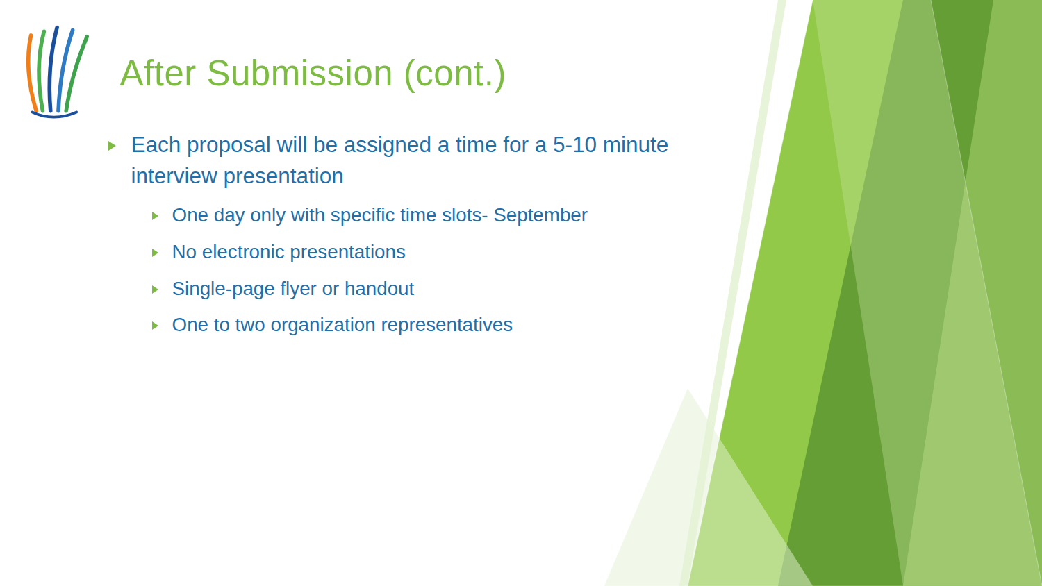After Submission (cont.)
Each proposal will be assigned a time for a 5-10 minute interview presentation
One day only with specific time slots- September
No electronic presentations
Single-page flyer or handout
One to two organization representatives